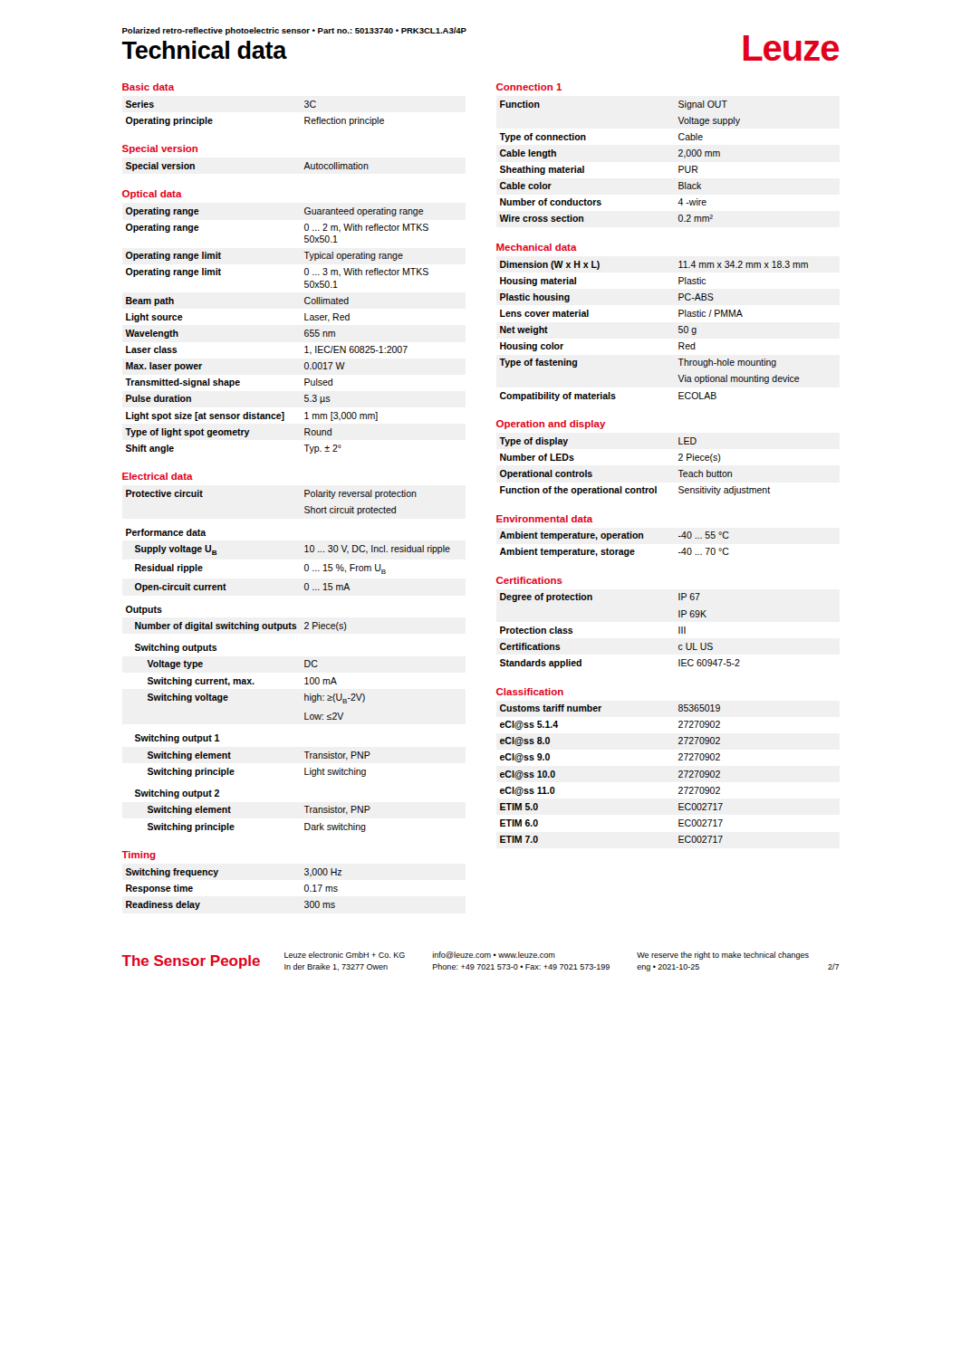Polarized retro-reflective photoelectric sensor • Part no.: 50133740 • PRK3CL1.A3/4P
Technical data
Leuze
Basic data
| Series | 3C |
| Operating principle | Reflection principle |
Special version
| Special version | Autocollimation |
Optical data
| Operating range | Guaranteed operating range |
| Operating range | 0 ... 2 m, With reflector MTKS 50x50.1 |
| Operating range limit | Typical operating range |
| Operating range limit | 0 ... 3 m, With reflector MTKS 50x50.1 |
| Beam path | Collimated |
| Light source | Laser, Red |
| Wavelength | 655 nm |
| Laser class | 1, IEC/EN 60825-1:2007 |
| Max. laser power | 0.0017 W |
| Transmitted-signal shape | Pulsed |
| Pulse duration | 5.3 µs |
| Light spot size [at sensor distance] | 1 mm [3,000 mm] |
| Type of light spot geometry | Round |
| Shift angle | Typ. ± 2° |
Electrical data
| Protective circuit | Polarity reversal protection |
| | Short circuit protected |
| Performance data |
| Supply voltage U B | 10 ... 30 V, DC, Incl. residual ripple |
| Residual ripple | 0 ... 15 %, From U B |
| Open-circuit current | 0 ... 15 mA |
| Outputs |
| Number of digital switching outputs | 2 Piece(s) |
| Switching outputs |
| Voltage type | DC |
| Switching current, max. | 100 mA |
| Switching voltage | high: ≥(U B -2V) |
| | Low: ≤2V |
| Switching output 1 |
| Switching element | Transistor, PNP |
| Switching principle | Light switching |
| Switching output 2 |
| Switching element | Transistor, PNP |
| Switching principle | Dark switching |
Timing
| Switching frequency | 3,000 Hz |
| Response time | 0.17 ms |
| Readiness delay | 300 ms |
Connection 1
| Function | Signal OUT |
| | Voltage supply |
| Type of connection | Cable |
| Cable length | 2,000 mm |
| Sheathing material | PUR |
| Cable color | Black |
| Number of conductors | 4 -wire |
| Wire cross section | 0.2 mm² |
Mechanical data
| Dimension (W x H x L) | 11.4 mm x 34.2 mm x 18.3 mm |
| Housing material | Plastic |
| Plastic housing | PC-ABS |
| Lens cover material | Plastic / PMMA |
| Net weight | 50 g |
| Housing color | Red |
| Type of fastening | Through-hole mounting |
| | Via optional mounting device |
| Compatibility of materials | ECOLAB |
Operation and display
| Type of display | LED |
| Number of LEDs | 2 Piece(s) |
| Operational controls | Teach button |
| Function of the operational control | Sensitivity adjustment |
Environmental data
| Ambient temperature, operation | -40 ... 55 °C |
| Ambient temperature, storage | -40 ... 70 °C |
Certifications
| Degree of protection | IP 67 |
| | IP 69K |
| Protection class | III |
| Certifications | c UL US |
| Standards applied | IEC 60947-5-2 |
Classification
| Customs tariff number | 85365019 |
| eCl@ss 5.1.4 | 27270902 |
| eCl@ss 8.0 | 27270902 |
| eCl@ss 9.0 | 27270902 |
| eCl@ss 10.0 | 27270902 |
| eCl@ss 11.0 | 27270902 |
| ETIM 5.0 | EC002717 |
| ETIM 6.0 | EC002717 |
| ETIM 7.0 | EC002717 |
The Sensor People
Leuze electronic GmbH + Co. KG
In der Braike 1, 73277 Owen
info@leuze.com • www.leuze.com
Phone: +49 7021 573-0 • Fax: +49 7021 573-199
We reserve the right to make technical changes
eng • 2021-10-25
2/7